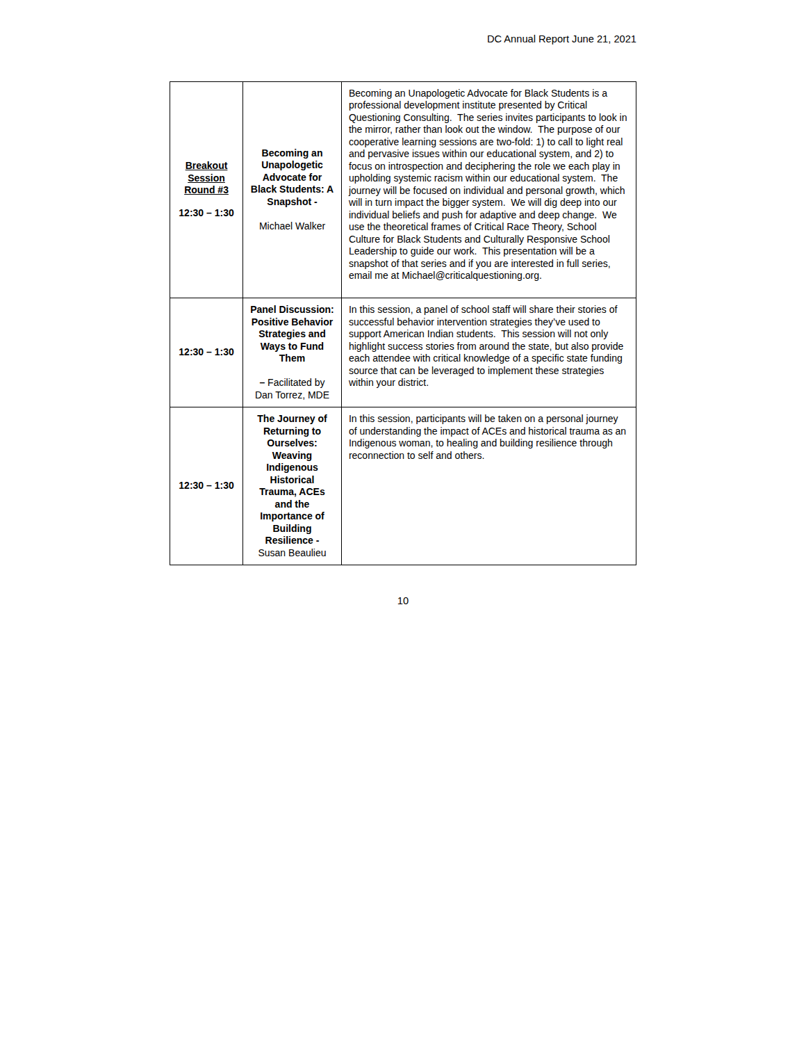DC Annual Report June 21, 2021
| Breakout Session Round #3 12:30 – 1:30 | Becoming an Unapologetic Advocate for Black Students: A Snapshot - Michael Walker | Becoming an Unapologetic Advocate for Black Students is a professional development institute presented by Critical Questioning Consulting. The series invites participants to look in the mirror, rather than look out the window. The purpose of our cooperative learning sessions are two-fold: 1) to call to light real and pervasive issues within our educational system, and 2) to focus on introspection and deciphering the role we each play in upholding systemic racism within our educational system. The journey will be focused on individual and personal growth, which will in turn impact the bigger system. We will dig deep into our individual beliefs and push for adaptive and deep change. We use the theoretical frames of Critical Race Theory, School Culture for Black Students and Culturally Responsive School Leadership to guide our work. This presentation will be a snapshot of that series and if you are interested in full series, email me at Michael@criticalquestioning.org. |
| 12:30 – 1:30 | Panel Discussion: Positive Behavior Strategies and Ways to Fund Them – Facilitated by Dan Torrez, MDE | In this session, a panel of school staff will share their stories of successful behavior intervention strategies they’ve used to support American Indian students. This session will not only highlight success stories from around the state, but also provide each attendee with critical knowledge of a specific state funding source that can be leveraged to implement these strategies within your district. |
| 12:30 – 1:30 | The Journey of Returning to Ourselves: Weaving Indigenous Historical Trauma, ACEs and the Importance of Building Resilience - Susan Beaulieu | In this session, participants will be taken on a personal journey of understanding the impact of ACEs and historical trauma as an Indigenous woman, to healing and building resilience through reconnection to self and others. |
10